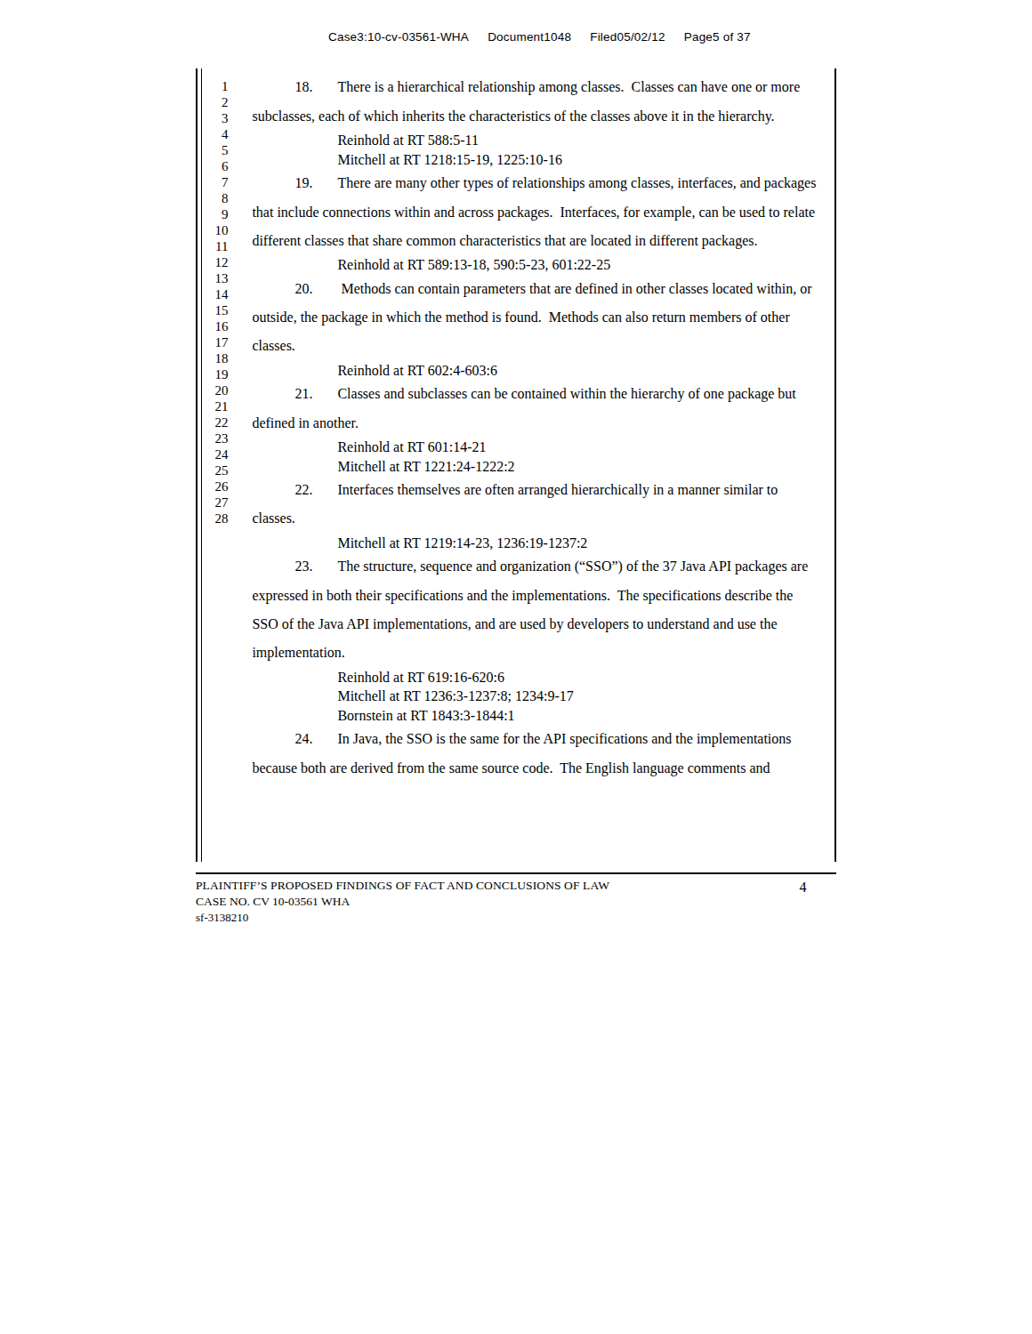Case3:10-cv-03561-WHA Document1048 Filed05/02/12 Page5 of 37
1
2
3
4
5
6
7
8
9
10
11
12
13
14
15
16
17
18
19
20
21
22
23
24
25
26
27
28
18. There is a hierarchical relationship among classes. Classes can have one or more subclasses, each of which inherits the characteristics of the classes above it in the hierarchy.
Reinhold at RT 588:5-11
Mitchell at RT 1218:15-19, 1225:10-16
19. There are many other types of relationships among classes, interfaces, and packages that include connections within and across packages. Interfaces, for example, can be used to relate different classes that share common characteristics that are located in different packages.
Reinhold at RT 589:13-18, 590:5-23, 601:22-25
20. Methods can contain parameters that are defined in other classes located within, or outside, the package in which the method is found. Methods can also return members of other classes.
Reinhold at RT 602:4-603:6
21. Classes and subclasses can be contained within the hierarchy of one package but defined in another.
Reinhold at RT 601:14-21
Mitchell at RT 1221:24-1222:2
22. Interfaces themselves are often arranged hierarchically in a manner similar to classes.
Mitchell at RT 1219:14-23, 1236:19-1237:2
23. The structure, sequence and organization (“SSO”) of the 37 Java API packages are expressed in both their specifications and the implementations. The specifications describe the SSO of the Java API implementations, and are used by developers to understand and use the implementation.
Reinhold at RT 619:16-620:6
Mitchell at RT 1236:3-1237:8; 1234:9-17
Bornstein at RT 1843:3-1844:1
24. In Java, the SSO is the same for the API specifications and the implementations because both are derived from the same source code. The English language comments and
PLAINTIFF’S PROPOSED FINDINGS OF FACT AND CONCLUSIONS OF LAW
CASE NO. CV 10-03561 WHA
sf-3138210
4